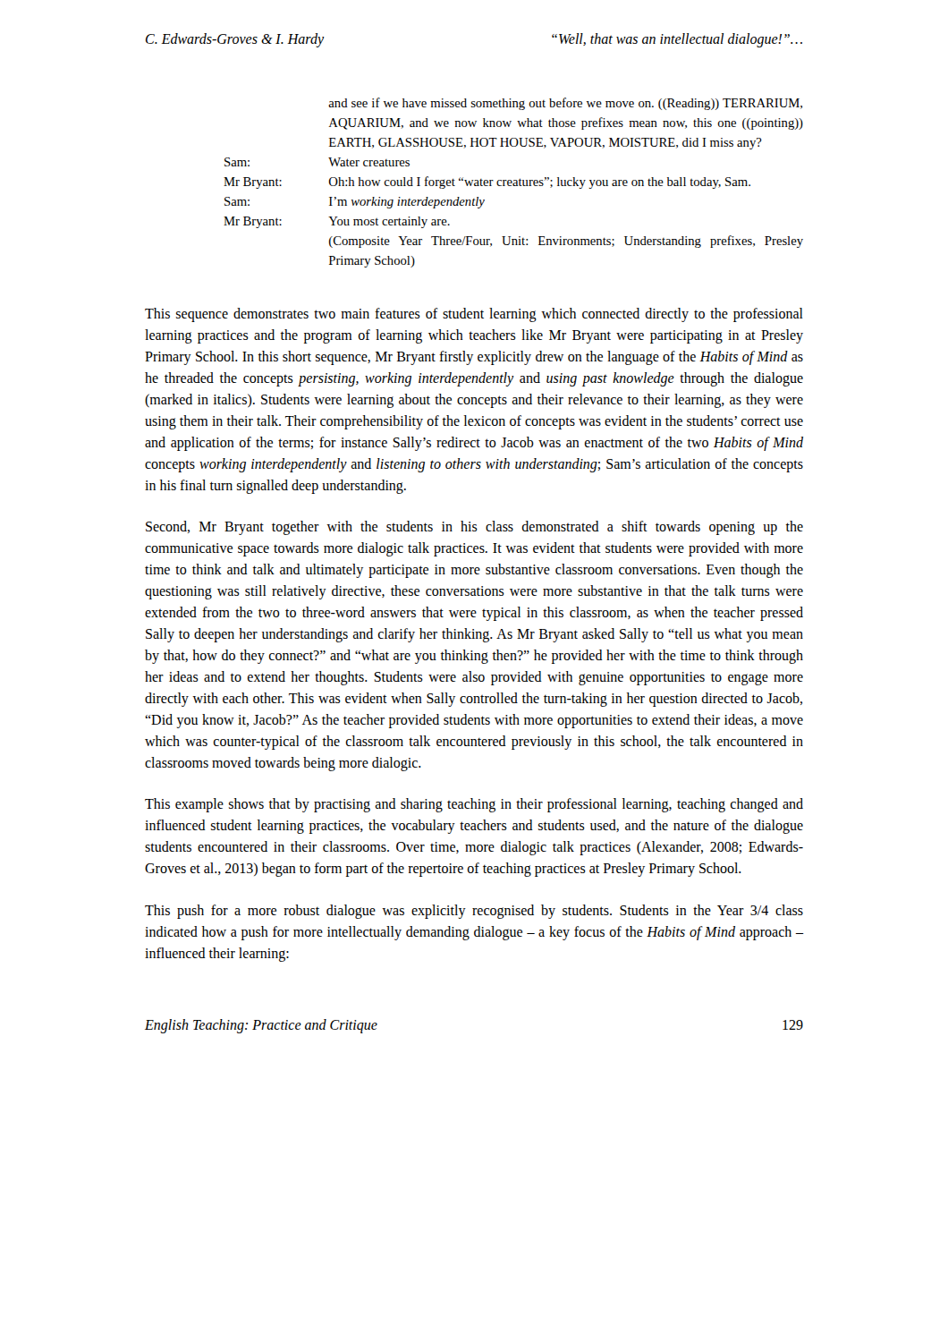C. Edwards-Groves & I. Hardy “Well, that was an intellectual dialogue!”…
and see if we have missed something out before we move on. ((Reading)) TERRARIUM, AQUARIUM, and we now know what those prefixes mean now, this one ((pointing)) EARTH, GLASSHOUSE, HOT HOUSE, VAPOUR, MOISTURE, did I miss any?
Sam:
Water creatures
Mr Bryant:
Oh:h how could I forget “water creatures”; lucky you are on the ball today, Sam.
Sam:
I’m working interdependently
Mr Bryant:
You most certainly are.
(Composite Year Three/Four, Unit: Environments; Understanding prefixes, Presley Primary School)
This sequence demonstrates two main features of student learning which connected directly to the professional learning practices and the program of learning which teachers like Mr Bryant were participating in at Presley Primary School. In this short sequence, Mr Bryant firstly explicitly drew on the language of the Habits of Mind as he threaded the concepts persisting, working interdependently and using past knowledge through the dialogue (marked in italics). Students were learning about the concepts and their relevance to their learning, as they were using them in their talk. Their comprehensibility of the lexicon of concepts was evident in the students’ correct use and application of the terms; for instance Sally’s redirect to Jacob was an enactment of the two Habits of Mind concepts working interdependently and listening to others with understanding; Sam’s articulation of the concepts in his final turn signalled deep understanding.
Second, Mr Bryant together with the students in his class demonstrated a shift towards opening up the communicative space towards more dialogic talk practices. It was evident that students were provided with more time to think and talk and ultimately participate in more substantive classroom conversations. Even though the questioning was still relatively directive, these conversations were more substantive in that the talk turns were extended from the two to three-word answers that were typical in this classroom, as when the teacher pressed Sally to deepen her understandings and clarify her thinking. As Mr Bryant asked Sally to “tell us what you mean by that, how do they connect?” and “what are you thinking then?” he provided her with the time to think through her ideas and to extend her thoughts. Students were also provided with genuine opportunities to engage more directly with each other. This was evident when Sally controlled the turn-taking in her question directed to Jacob, “Did you know it, Jacob?” As the teacher provided students with more opportunities to extend their ideas, a move which was counter-typical of the classroom talk encountered previously in this school, the talk encountered in classrooms moved towards being more dialogic.
This example shows that by practising and sharing teaching in their professional learning, teaching changed and influenced student learning practices, the vocabulary teachers and students used, and the nature of the dialogue students encountered in their classrooms. Over time, more dialogic talk practices (Alexander, 2008; Edwards-Groves et al., 2013) began to form part of the repertoire of teaching practices at Presley Primary School.
This push for a more robust dialogue was explicitly recognised by students. Students in the Year 3/4 class indicated how a push for more intellectually demanding dialogue – a key focus of the Habits of Mind approach – influenced their learning:
English Teaching: Practice and Critique 129